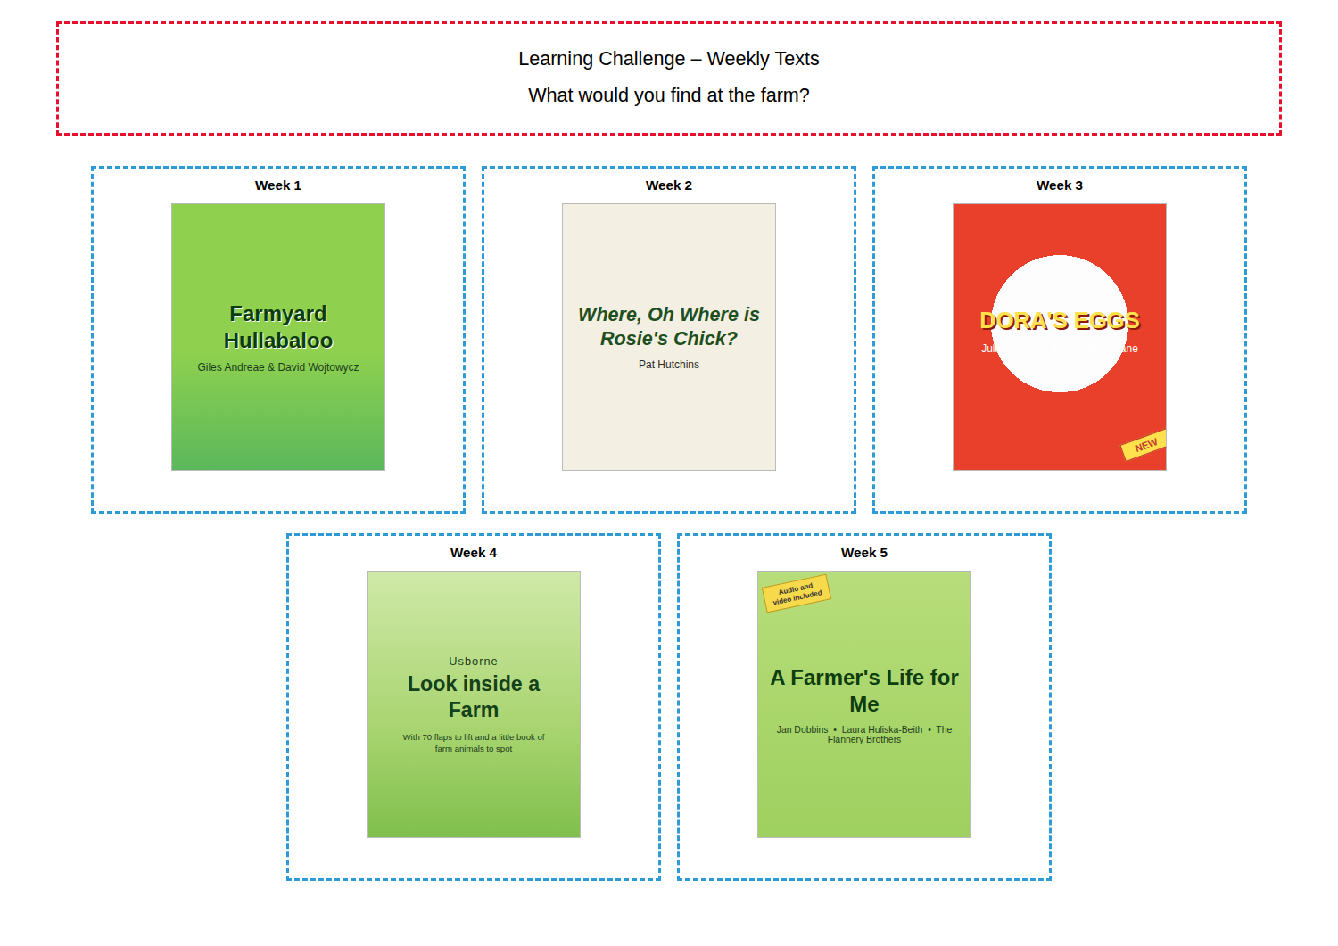Learning Challenge – Weekly Texts
What would you find at the farm?
Week 1
Farmyard
Hullabaloo
Giles Andreae & David Wojtowycz
Week 2
Where, Oh Where is
Rosie's Chick?
Pat Hutchins
Week 3
DORA'S EGGS
Julie Sykes • Illustrated by Jane Chapman
NEW
Week 4
Usborne
Look inside a
Farm
With 70 flaps to lift and a little book of farm animals to spot
Week 5
Audio and video included
A Farmer's Life for Me
Jan Dobbins • Laura Huliska-Beith • The Flannery Brothers